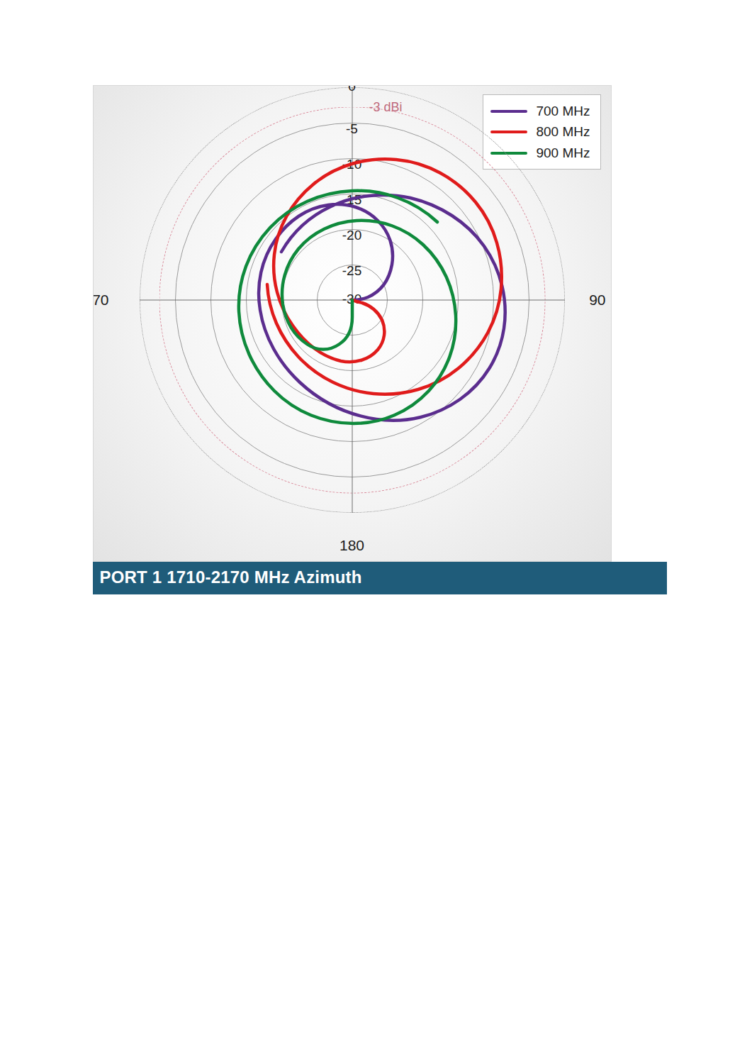700 MHz
800 MHz
900 MHz
0 -5 -10 -15 -20 -25 -30 -3 dBi 0 90 180 270
PORT 1 1710-2170 MHz Azimuth